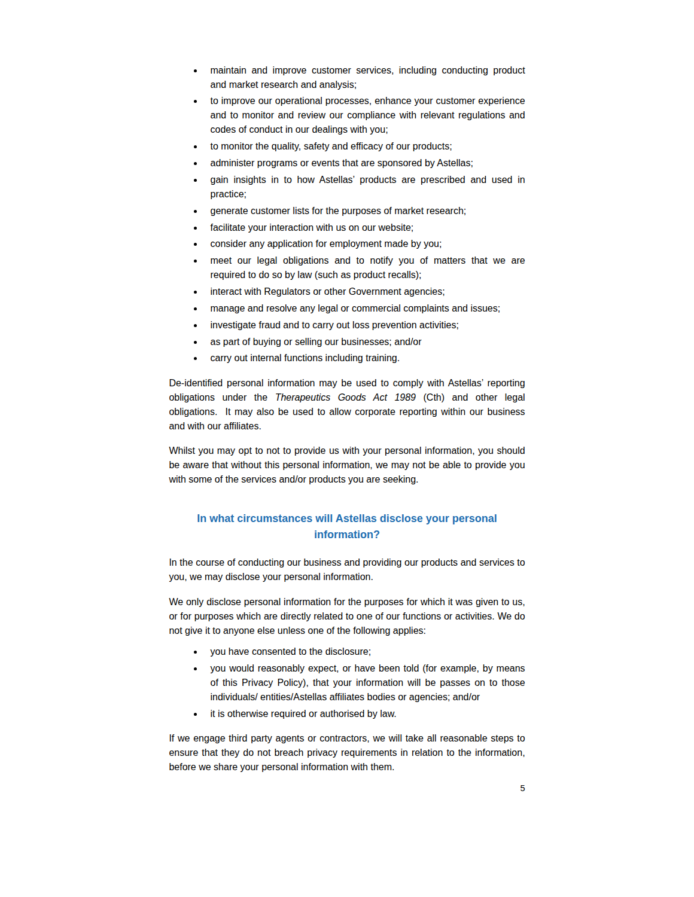maintain and improve customer services, including conducting product and market research and analysis;
to improve our operational processes, enhance your customer experience and to monitor and review our compliance with relevant regulations and codes of conduct in our dealings with you;
to monitor the quality, safety and efficacy of our products;
administer programs or events that are sponsored by Astellas;
gain insights in to how Astellas’ products are prescribed and used in practice;
generate customer lists for the purposes of market research;
facilitate your interaction with us on our website;
consider any application for employment made by you;
meet our legal obligations and to notify you of matters that we are required to do so by law (such as product recalls);
interact with Regulators or other Government agencies;
manage and resolve any legal or commercial complaints and issues;
investigate fraud and to carry out loss prevention activities;
as part of buying or selling our businesses; and/or
carry out internal functions including training.
De-identified personal information may be used to comply with Astellas’ reporting obligations under the Therapeutics Goods Act 1989 (Cth) and other legal obligations. It may also be used to allow corporate reporting within our business and with our affiliates.
Whilst you may opt to not to provide us with your personal information, you should be aware that without this personal information, we may not be able to provide you with some of the services and/or products you are seeking.
In what circumstances will Astellas disclose your personal information?
In the course of conducting our business and providing our products and services to you, we may disclose your personal information.
We only disclose personal information for the purposes for which it was given to us, or for purposes which are directly related to one of our functions or activities. We do not give it to anyone else unless one of the following applies:
you have consented to the disclosure;
you would reasonably expect, or have been told (for example, by means of this Privacy Policy), that your information will be passes on to those individuals/ entities/Astellas affiliates bodies or agencies; and/or
it is otherwise required or authorised by law.
If we engage third party agents or contractors, we will take all reasonable steps to ensure that they do not breach privacy requirements in relation to the information, before we share your personal information with them.
5